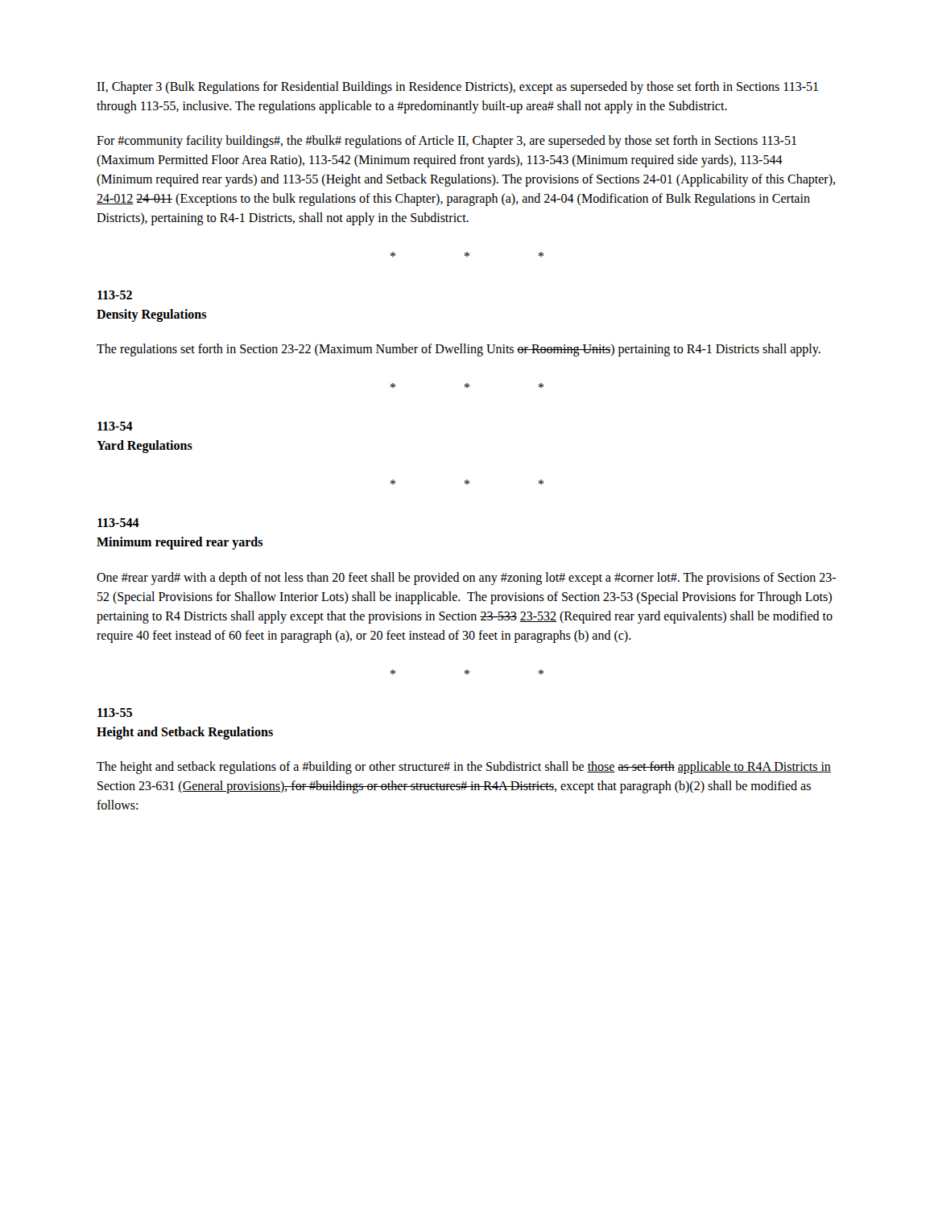II, Chapter 3 (Bulk Regulations for Residential Buildings in Residence Districts), except as superseded by those set forth in Sections 113-51 through 113-55, inclusive. The regulations applicable to a #predominantly built-up area# shall not apply in the Subdistrict.
For #community facility buildings#, the #bulk# regulations of Article II, Chapter 3, are superseded by those set forth in Sections 113-51 (Maximum Permitted Floor Area Ratio), 113-542 (Minimum required front yards), 113-543 (Minimum required side yards), 113-544 (Minimum required rear yards) and 113-55 (Height and Setback Regulations). The provisions of Sections 24-01 (Applicability of this Chapter), 24-012 24-011 (Exceptions to the bulk regulations of this Chapter), paragraph (a), and 24-04 (Modification of Bulk Regulations in Certain Districts), pertaining to R4-1 Districts, shall not apply in the Subdistrict.
* * *
113-52
Density Regulations
The regulations set forth in Section 23-22 (Maximum Number of Dwelling Units or Rooming Units) pertaining to R4-1 Districts shall apply.
* * *
113-54
Yard Regulations
* * *
113-544
Minimum required rear yards
One #rear yard# with a depth of not less than 20 feet shall be provided on any #zoning lot# except a #corner lot#. The provisions of Section 23-52 (Special Provisions for Shallow Interior Lots) shall be inapplicable. The provisions of Section 23-53 (Special Provisions for Through Lots) pertaining to R4 Districts shall apply except that the provisions in Section 23-533 23-532 (Required rear yard equivalents) shall be modified to require 40 feet instead of 60 feet in paragraph (a), or 20 feet instead of 30 feet in paragraphs (b) and (c).
* * *
113-55
Height and Setback Regulations
The height and setback regulations of a #building or other structure# in the Subdistrict shall be those as set forth applicable to R4A Districts in Section 23-631 (General provisions), for #buildings or other structures# in R4A Districts, except that paragraph (b)(2) shall be modified as follows: